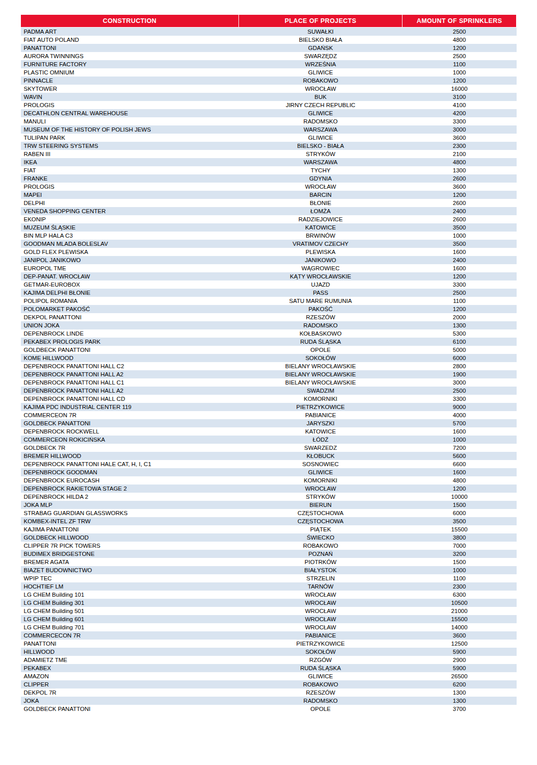| CONSTRUCTION | PLACE OF PROJECTS | AMOUNT OF SPRINKLERS |
| --- | --- | --- |
| PADMA ART | SUWAŁKI | 2500 |
| FIAT AUTO POLAND | BIELSKO BIAŁA | 4800 |
| PANATTONI | GDAŃSK | 1200 |
| AURORA TWINNINGS | SWARZĘDZ | 2500 |
| FURNITURE FACTORY | WRZEŚNIA | 1100 |
| PLASTIC OMNIUM | GLIWICE | 1000 |
| PINNACLE | ROBAKOWO | 1200 |
| SKYTOWER | WROCŁAW | 16000 |
| WAVIN | BUK | 3100 |
| PROLOGIS | JIRNY CZECH REPUBLIC | 4100 |
| DECATHLON CENTRAL WAREHOUSE | GLIWICE | 4200 |
| MANULI | RADOMSKO | 3300 |
| MUSEUM OF THE HISTORY OF POLISH JEWS | WARSZAWA | 3000 |
| TULIPAN PARK | GLIWICE | 3600 |
| TRW STEERING SYSTEMS | BIELSKO - BIAŁA | 2300 |
| RABEN III | STRYKÓW | 2100 |
| IKEA | WARSZAWA | 4800 |
| FIAT | TYCHY | 1300 |
| FRANKE | GDYNIA | 2600 |
| PROLOGIS | WROCŁAW | 3600 |
| MAPEI | BARCIN | 1200 |
| DELPHI | BŁONIE | 2600 |
| VENEDA SHOPPING CENTER | ŁOMŻA | 2400 |
| EKONIP | RADZIEJOWICE | 2600 |
| MUZEUM ŚLĄSKIE | KATOWICE | 3500 |
| BIN MLP HALA C3 | BRWINÓW | 1000 |
| GOODMAN MLADA BOLESLAV | VRATIMOV CZECHY | 3500 |
| GOLD FLEX PLEWISKA | PLEWISKA | 1600 |
| JANIPOL JANIKOWO | JANIKOWO | 2400 |
| EUROPOL TME | WĄGROWIEC | 1600 |
| DEP-PANAT. WROCŁAW | KĄTY WROCŁAWSKIE | 1200 |
| GETMAR-EUROBOX | UJAZD | 3300 |
| KAJIMA DELPHI BŁONIE | PASS | 2500 |
| POLIPOL ROMANIA | SATU MARE RUMUNIA | 1100 |
| POLOMARKET PAKOŚĆ | PAKOŚĆ | 1200 |
| DEKPOL PANATTONI | RZESZÓW | 2000 |
| UNION JOKA | RADOMSKO | 1300 |
| DEPENBROCK LINDE | KOŁBASKOWO | 5300 |
| PEKABEX PROLOGIS PARK | RUDA ŚLĄSKA | 6100 |
| GOLDBECK PANATTONI | OPOLE | 5000 |
| KOME HILLWOOD | SOKOŁÓW | 6000 |
| DEPENBROCK PANATTONI HALL C2 | BIELANY WROCŁAWSKIE | 2800 |
| DEPENBROCK PANATTONI HALL A2 | BIELANY WROCŁAWSKIE | 1900 |
| DEPENBROCK PANATTONI HALL C1 | BIELANY WROCŁAWSKIE | 3000 |
| DEPENBROCK PANATTONI HALL A2 | SWADZIM | 2500 |
| DEPENBROCK PANATTONI HALL CD | KOMORNIKI | 3300 |
| KAJIMA PDC INDUSTRIAL CENTER 119 | PIETRZYKOWICE | 9000 |
| COMMERCEON 7R | PABIANICE | 4000 |
| GOLDBECK PANATTONI | JARYSZKI | 5700 |
| DEPENBROCK ROCKWELL | KATOWICE | 1600 |
| COMMERCEON ROKICIŃSKA | ŁÓDŹ | 1000 |
| GOLDBECK 7R | SWARZEDZ | 7200 |
| BREMER HILLWOOD | KŁOBUCK | 5600 |
| DEPENBROCK PANATTONI HALE CAT, H, I, C1 | SOSNOWIEC | 6600 |
| DEPENBROCK GOODMAN | GLIWICE | 1600 |
| DEPENBROCK EUROCASH | KOMORNIKI | 4800 |
| DEPENBROCK RAKIETOWA STAGE 2 | WROCŁAW | 1200 |
| DEPENBROCK HILDA 2 | STRYKÓW | 10000 |
| JOKA MLP | BIERUN | 1500 |
| STRABAG GUARDIAN GLASSWORKS | CZĘSTOCHOWA | 6000 |
| KOMBEX-INTEL ZF TRW | CZĘSTOCHOWA | 3500 |
| KAJIMA PANATTONI | PIĄTEK | 15500 |
| GOLDBECK HILLWOOD | ŚWIECKO | 3800 |
| CLIPPER 7R PICK TOWERS | ROBAKOWO | 7000 |
| BUDIMEX BRIDGESTONE | POZNAŃ | 3200 |
| BREMER AGATA | PIOTRKÓW | 1500 |
| BIAZET BUDOWNICTWO | BIAŁYSTOK | 1000 |
| WPIP TEC | STRZELIN | 1100 |
| HOCHTIEF LM | TARNÓW | 2300 |
| LG CHEM Building 101 | WROCŁAW | 6300 |
| LG CHEM Building 301 | WROCŁAW | 10500 |
| LG CHEM Building 501 | WROCŁAW | 21000 |
| LG CHEM Building 601 | WROCŁAW | 15500 |
| LG CHEM Building 701 | WROCŁAW | 14000 |
| COMMERCECON 7R | PABIANICE | 3600 |
| PANATTONI | PIETRZYKOWICE | 12500 |
| HILLWOOD | SOKOŁÓW | 5900 |
| ADAMIETZ TME | RZGÓW | 2900 |
| PEKABEX | RUDA ŚLĄSKA | 5900 |
| AMAZON | GLIWICE | 26500 |
| CLIPPER | ROBAKOWO | 6200 |
| DEKPOL 7R | RZESZÓW | 1300 |
| JOKA | RADOMSKO | 1300 |
| GOLDBECK PANATTONI | OPOLE | 3700 |